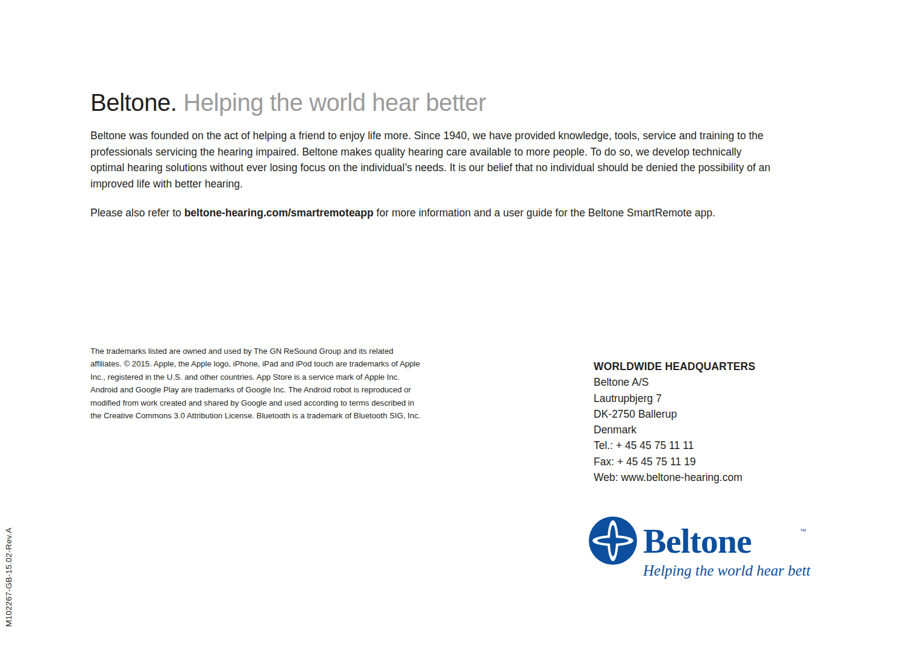M102267-GB-15.02-Rev.A
Beltone. Helping the world hear better
Beltone was founded on the act of helping a friend to enjoy life more. Since 1940, we have provided knowledge, tools, service and training to the professionals servicing the hearing impaired. Beltone makes quality hearing care available to more people. To do so, we develop technically optimal hearing solutions without ever losing focus on the individual’s needs. It is our belief that no individual should be denied the possibility of an improved life with better hearing.
Please also refer to beltone-hearing.com/smartremoteapp for more information and a user guide for the Beltone SmartRemote app.
The trademarks listed are owned and used by The GN ReSound Group and its related affiliates. © 2015. Apple, the Apple logo, iPhone, iPad and iPod touch are trademarks of Apple Inc., registered in the U.S. and other countries. App Store is a service mark of Apple Inc. Android and Google Play are trademarks of Google Inc. The Android robot is reproduced or modified from work created and shared by Google and used according to terms described in the Creative Commons 3.0 Attribution License. Bluetooth is a trademark of Bluetooth SIG, Inc.
WORLDWIDE HEADQUARTERS
Beltone A/S
Lautrupbjerg 7
DK-2750 Ballerup
Denmark
Tel.: + 45 45 75 11 11
Fax: + 45 45 75 11 19
Web: www.beltone-hearing.com
Beltone ™ Helping the world hear better